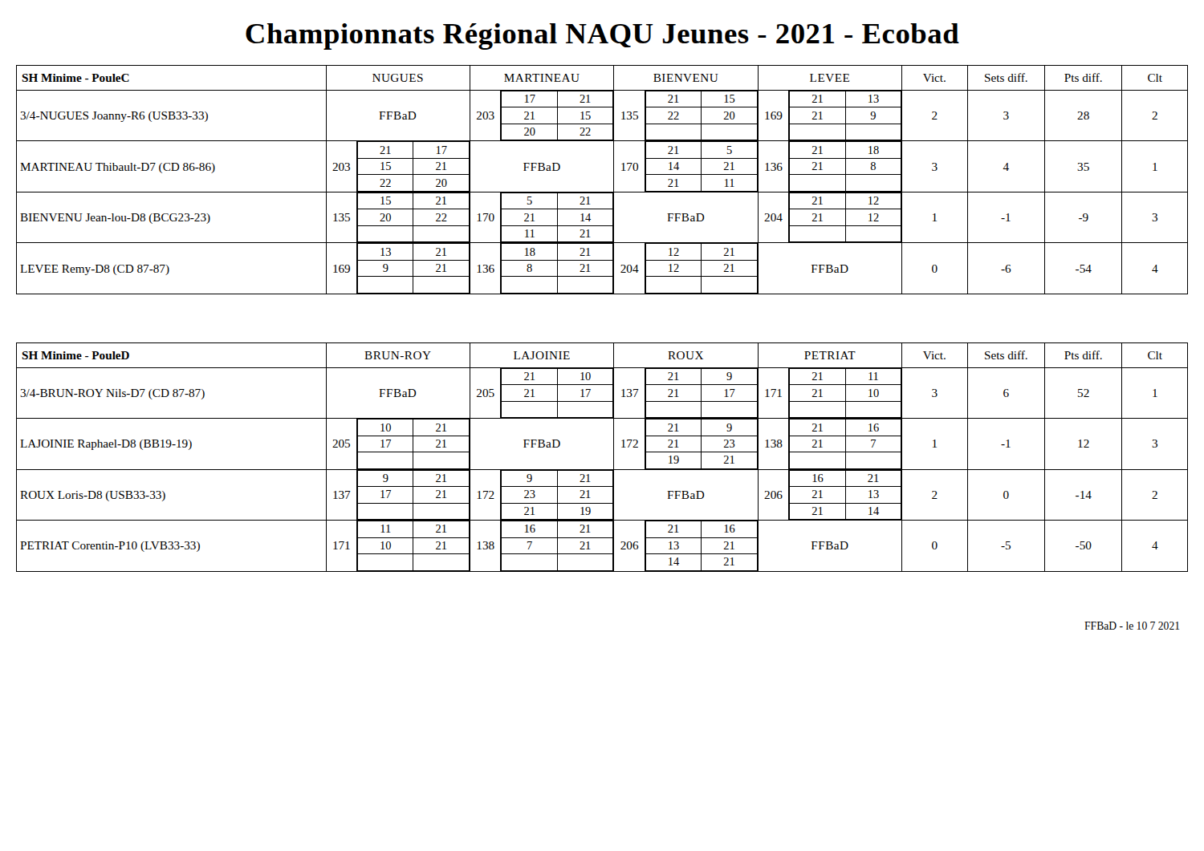Championnats Régional NAQU Jeunes - 2021 - Ecobad
| SH Minime - PouleC | NUGUES | MARTINEAU | BIENVENU | LEVEE | Vict. | Sets diff. | Pts diff. | Clt |
| 3/4-NUGUES Joanny-R6 (USB33-33) | FFBaD | 203 | / 17 / 21 / / 21 / 15 / / 20 / 22 / | 135 | / 21 / 15 / / 22 / 20 / | 169 | / 21 / 13 / / 21 / 9 / | 2 | 3 | 28 | 2 |
| MARTINEAU Thibault-D7 (CD 86-86) | 203 | / 21 / 17 / / 15 / 21 / / 22 / 20 / | FFBaD | 170 | / 21 / 5 / / 14 / 21 / / 21 / 11 / | 136 | / 21 / 18 / / 21 / 8 / | 3 | 4 | 35 | 1 |
| BIENVENU Jean-lou-D8 (BCG23-23) | 135 | / 15 / 21 / / 20 / 22 / | 170 | / 5 / 21 / / 21 / 14 / / 11 / 21 / | FFBaD | 204 | / 21 / 12 / / 21 / 12 / | 1 | -1 | -9 | 3 |
| LEVEE Remy-D8 (CD 87-87) | 169 | / 13 / 21 / / 9 / 21 / | 136 | / 18 / 21 / / 8 / 21 / | 204 | / 12 / 21 / / 12 / 21 / | FFBaD | 0 | -6 | -54 | 4 |
| SH Minime - PouleD | BRUN-ROY | LAJOINIE | ROUX | PETRIAT | Vict. | Sets diff. | Pts diff. | Clt |
| 3/4-BRUN-ROY Nils-D7 (CD 87-87) | FFBaD | 205 | / 21 / 10 / / 21 / 17 / | 137 | / 21 / 9 / / 21 / 17 / | 171 | / 21 / 11 / / 21 / 10 / | 3 | 6 | 52 | 1 |
| LAJOINIE Raphael-D8 (BB19-19) | 205 | / 10 / 21 / / 17 / 21 / | FFBaD | 172 | / 21 / 9 / / 21 / 23 / / 19 / 21 / | 138 | / 21 / 16 / / 21 / 7 / | 1 | -1 | 12 | 3 |
| ROUX Loris-D8 (USB33-33) | 137 | / 9 / 21 / / 17 / 21 / | 172 | / 9 / 21 / / 23 / 21 / / 21 / 19 / | FFBaD | 206 | / 16 / 21 / / 21 / 13 / / 21 / 14 / | 2 | 0 | -14 | 2 |
| PETRIAT Corentin-P10 (LVB33-33) | 171 | / 11 / 21 / / 10 / 21 / | 138 | / 16 / 21 / / 7 / 21 / | 206 | / 21 / 16 / / 13 / 21 / / 14 / 21 / | FFBaD | 0 | -5 | -50 | 4 |
FFBaD - le 10 7 2021